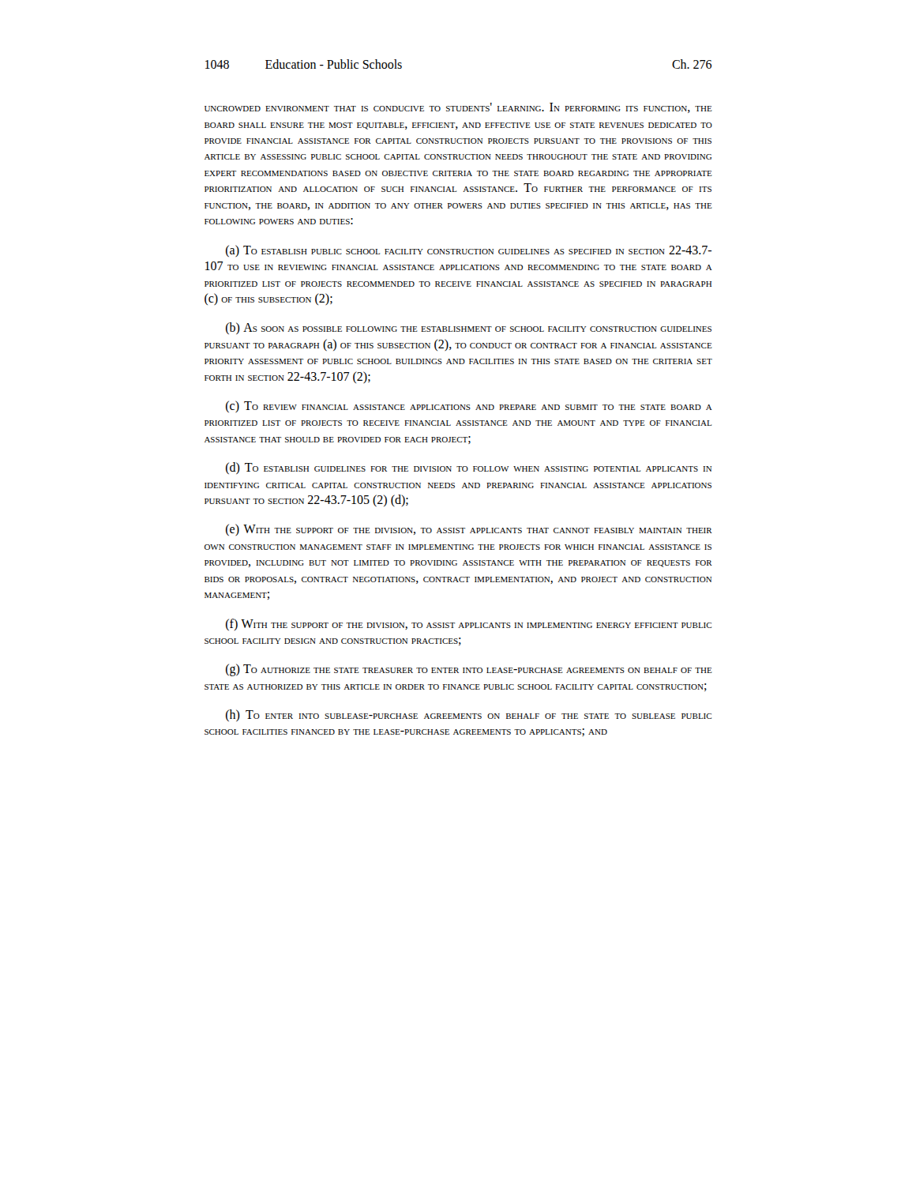1048 Education - Public Schools Ch. 276
uncrowded environment that is conducive to students' learning. In performing its function, the board shall ensure the most equitable, efficient, and effective use of state revenues dedicated to provide financial assistance for capital construction projects pursuant to the provisions of this article by assessing public school capital construction needs throughout the state and providing expert recommendations based on objective criteria to the state board regarding the appropriate prioritization and allocation of such financial assistance. To further the performance of its function, the board, in addition to any other powers and duties specified in this article, has the following powers and duties:
(a) To establish public school facility construction guidelines as specified in section 22-43.7-107 to use in reviewing financial assistance applications and recommending to the state board a prioritized list of projects recommended to receive financial assistance as specified in paragraph (c) of this subsection (2);
(b) As soon as possible following the establishment of school facility construction guidelines pursuant to paragraph (a) of this subsection (2), to conduct or contract for a financial assistance priority assessment of public school buildings and facilities in this state based on the criteria set forth in section 22-43.7-107 (2);
(c) To review financial assistance applications and prepare and submit to the state board a prioritized list of projects to receive financial assistance and the amount and type of financial assistance that should be provided for each project;
(d) To establish guidelines for the division to follow when assisting potential applicants in identifying critical capital construction needs and preparing financial assistance applications pursuant to section 22-43.7-105 (2) (d);
(e) With the support of the division, to assist applicants that cannot feasibly maintain their own construction management staff in implementing the projects for which financial assistance is provided, including but not limited to providing assistance with the preparation of requests for bids or proposals, contract negotiations, contract implementation, and project and construction management;
(f) With the support of the division, to assist applicants in implementing energy efficient public school facility design and construction practices;
(g) To authorize the state treasurer to enter into lease-purchase agreements on behalf of the state as authorized by this article in order to finance public school facility capital construction;
(h) To enter into sublease-purchase agreements on behalf of the state to sublease public school facilities financed by the lease-purchase agreements to applicants; and